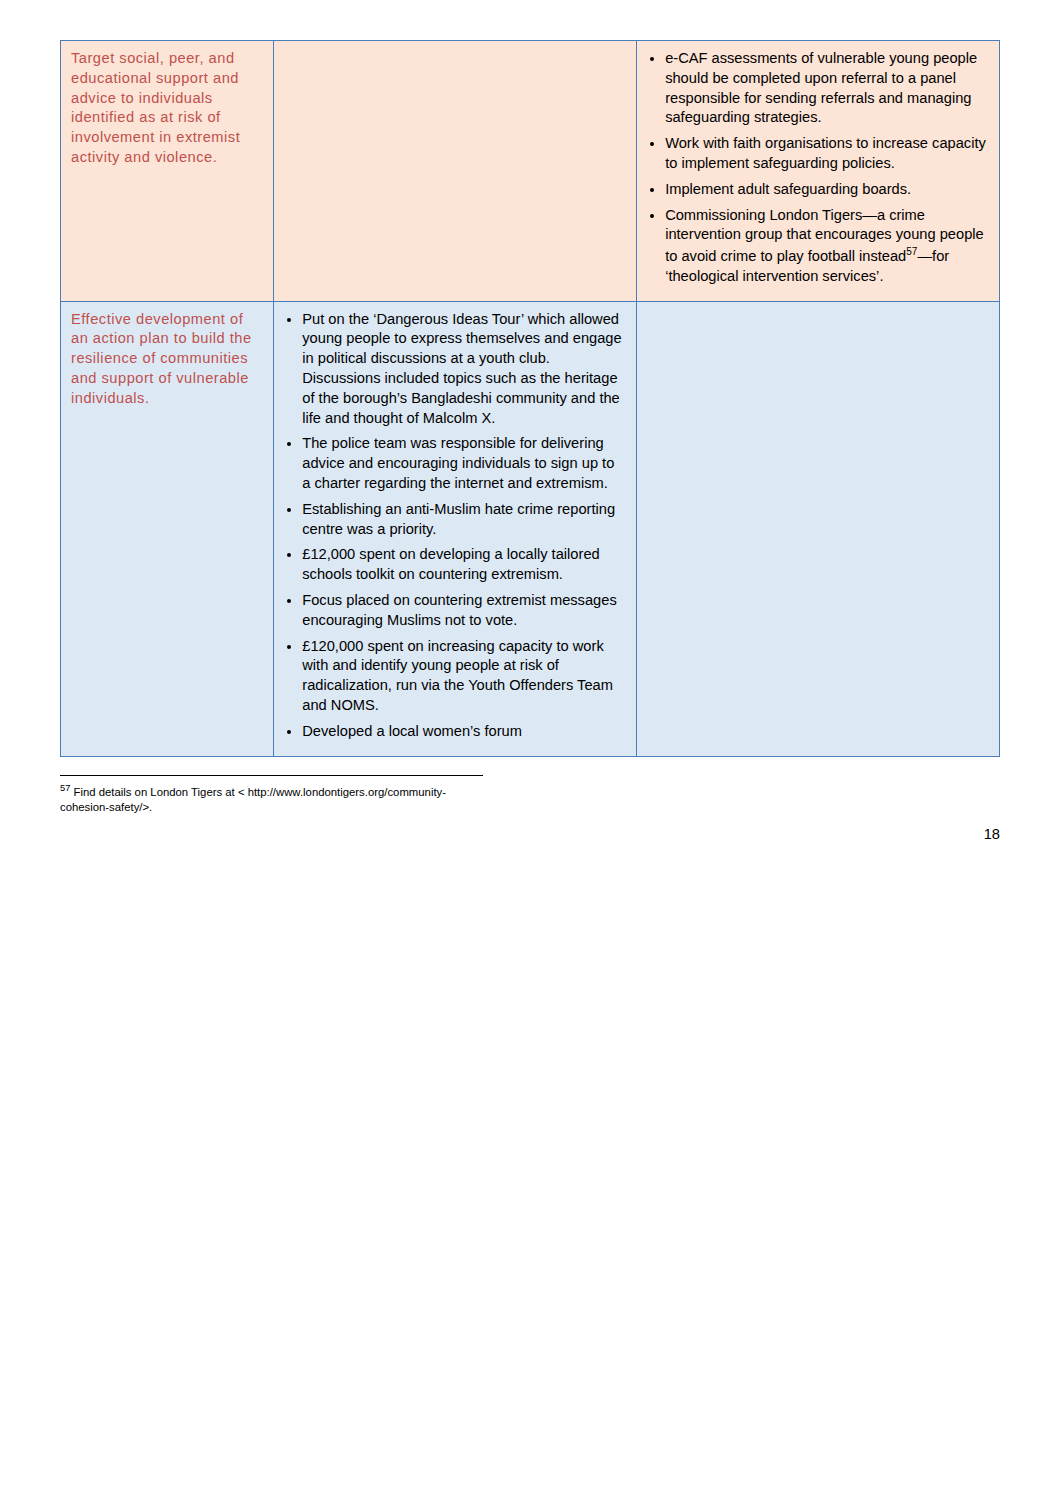| Target social, peer, and educational support and advice to individuals identified as at risk of involvement in extremist activity and violence. | | e-CAF assessments of vulnerable young people should be completed upon referral to a panel responsible for sending referrals and managing safeguarding strategies. Work with faith organisations to increase capacity to implement safeguarding policies. Implement adult safeguarding boards. Commissioning London Tigers—a crime intervention group that encourages young people to avoid crime to play football instead 57 —for ‘theological intervention services’. |
| Effective development of an action plan to build the resilience of communities and support of vulnerable individuals. | Put on the ‘Dangerous Ideas Tour’ which allowed young people to express themselves and engage in political discussions at a youth club. Discussions included topics such as the heritage of the borough’s Bangladeshi community and the life and thought of Malcolm X. The police team was responsible for delivering advice and encouraging individuals to sign up to a charter regarding the internet and extremism. Establishing an anti-Muslim hate crime reporting centre was a priority. £12,000 spent on developing a locally tailored schools toolkit on countering extremism. Focus placed on countering extremist messages encouraging Muslims not to vote. £120,000 spent on increasing capacity to work with and identify young people at risk of radicalization, run via the Youth Offenders Team and NOMS. Developed a local women’s forum | |
57 Find details on London Tigers at < http://www.londontigers.org/community-cohesion-safety/>.
18